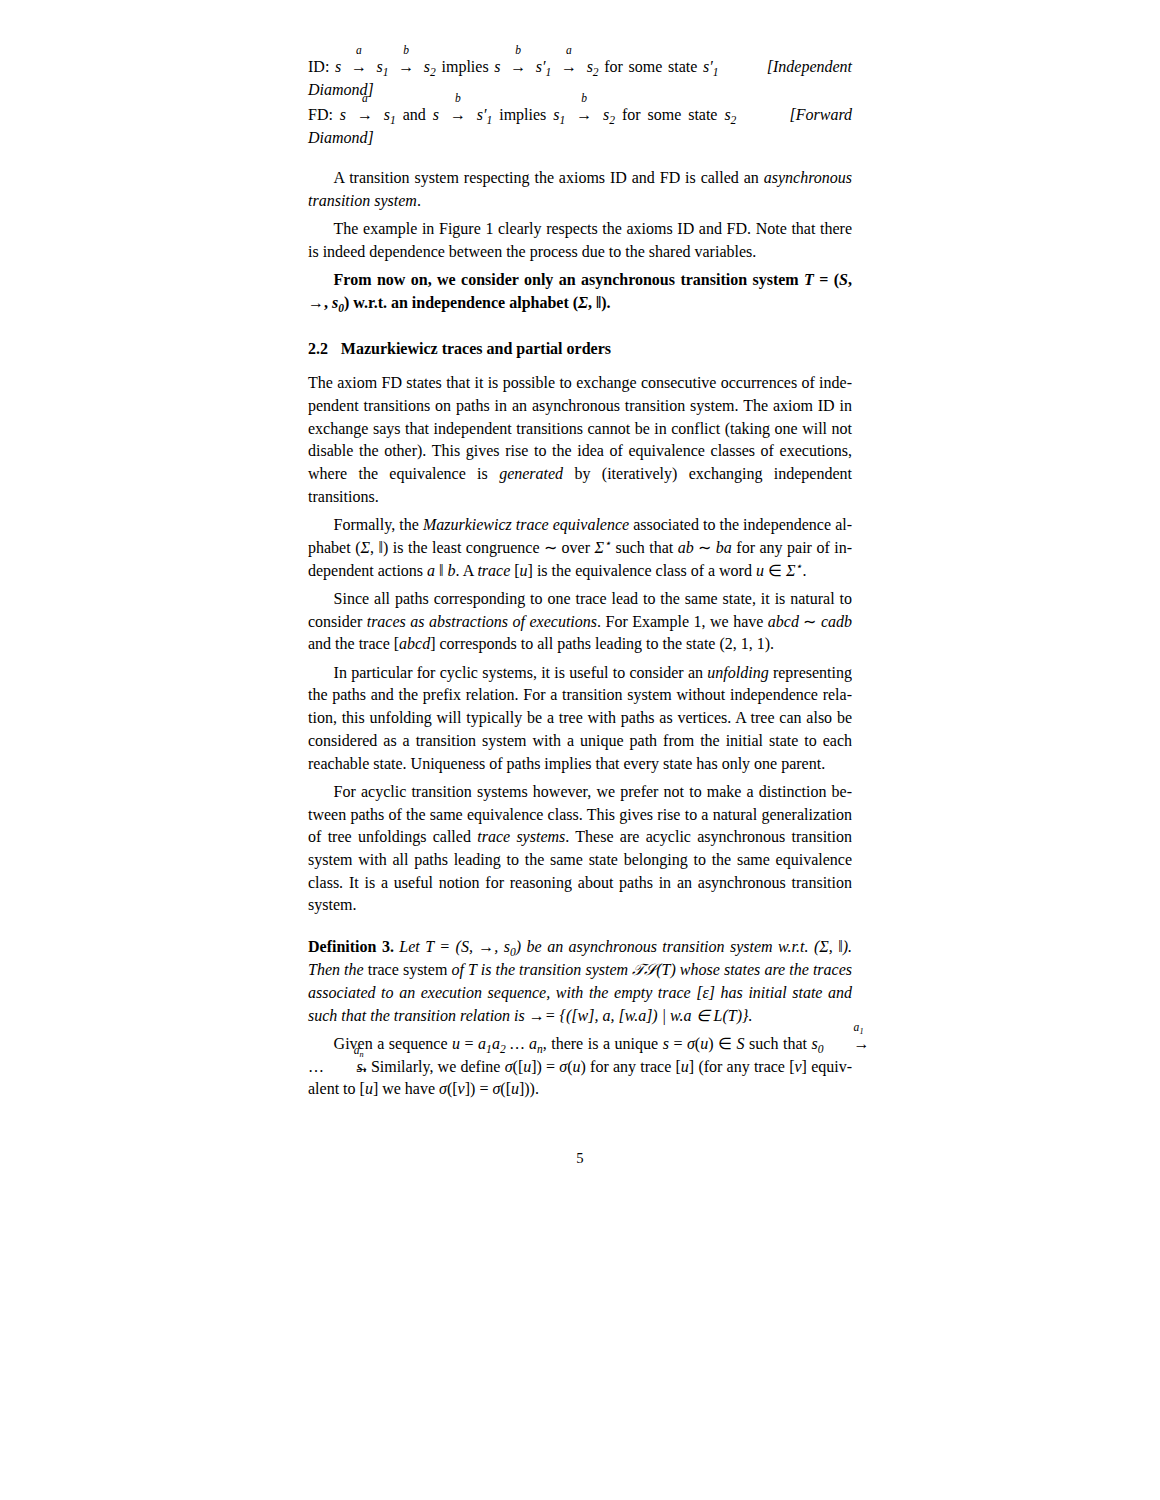ID: s a→ s1 b→ s2 implies s b→ s′1 a→ s2 for some state s′1 [Independent Diamond]
FD: s a→ s1 and s b→ s′1 implies s1 b→ s2 for some state s2 [Forward Diamond]
A transition system respecting the axioms ID and FD is called an asynchronous transition system.
The example in Figure 1 clearly respects the axioms ID and FD. Note that there is indeed dependence between the process due to the shared variables.
From now on, we consider only an asynchronous transition system T = (S, →, s0) w.r.t. an independence alphabet (Σ, ‖).
2.2 Mazurkiewicz traces and partial orders
The axiom FD states that it is possible to exchange consecutive occurrences of independent transitions on paths in an asynchronous transition system. The axiom ID in exchange says that independent transitions cannot be in conflict (taking one will not disable the other). This gives rise to the idea of equivalence classes of executions, where the equivalence is generated by (iteratively) exchanging independent transitions.
Formally, the Mazurkiewicz trace equivalence associated to the independence alphabet (Σ, ‖) is the least congruence ∼ over Σ⋆ such that ab ∼ ba for any pair of independent actions a ‖ b. A trace [u] is the equivalence class of a word u ∈ Σ⋆.
Since all paths corresponding to one trace lead to the same state, it is natural to consider traces as abstractions of executions. For Example 1, we have abcd ∼ cadb and the trace [abcd] corresponds to all paths leading to the state (2, 1, 1).
In particular for cyclic systems, it is useful to consider an unfolding representing the paths and the prefix relation. For a transition system without independence relation, this unfolding will typically be a tree with paths as vertices. A tree can also be considered as a transition system with a unique path from the initial state to each reachable state. Uniqueness of paths implies that every state has only one parent.
For acyclic transition systems however, we prefer not to make a distinction between paths of the same equivalence class. This gives rise to a natural generalization of tree unfoldings called trace systems. These are acyclic asynchronous transition system with all paths leading to the same state belonging to the same equivalence class. It is a useful notion for reasoning about paths in an asynchronous transition system.
Definition 3. Let T = (S, →, s0) be an asynchronous transition system w.r.t. (Σ, ‖). Then the trace system of T is the transition system 𝒯𝒮(T) whose states are the traces associated to an execution sequence, with the empty trace [ε] has initial state and such that the transition relation is →= {([w], a, [w.a]) | w.a ∈ L(T)}.
Given a sequence u = a1a2 … an, there is a unique s = σ(u) ∈ S such that s0 a1→ … an→ s. Similarly, we define σ([u]) = σ(u) for any trace [u] (for any trace [v] equivalent to [u] we have σ([v]) = σ([u])).
5